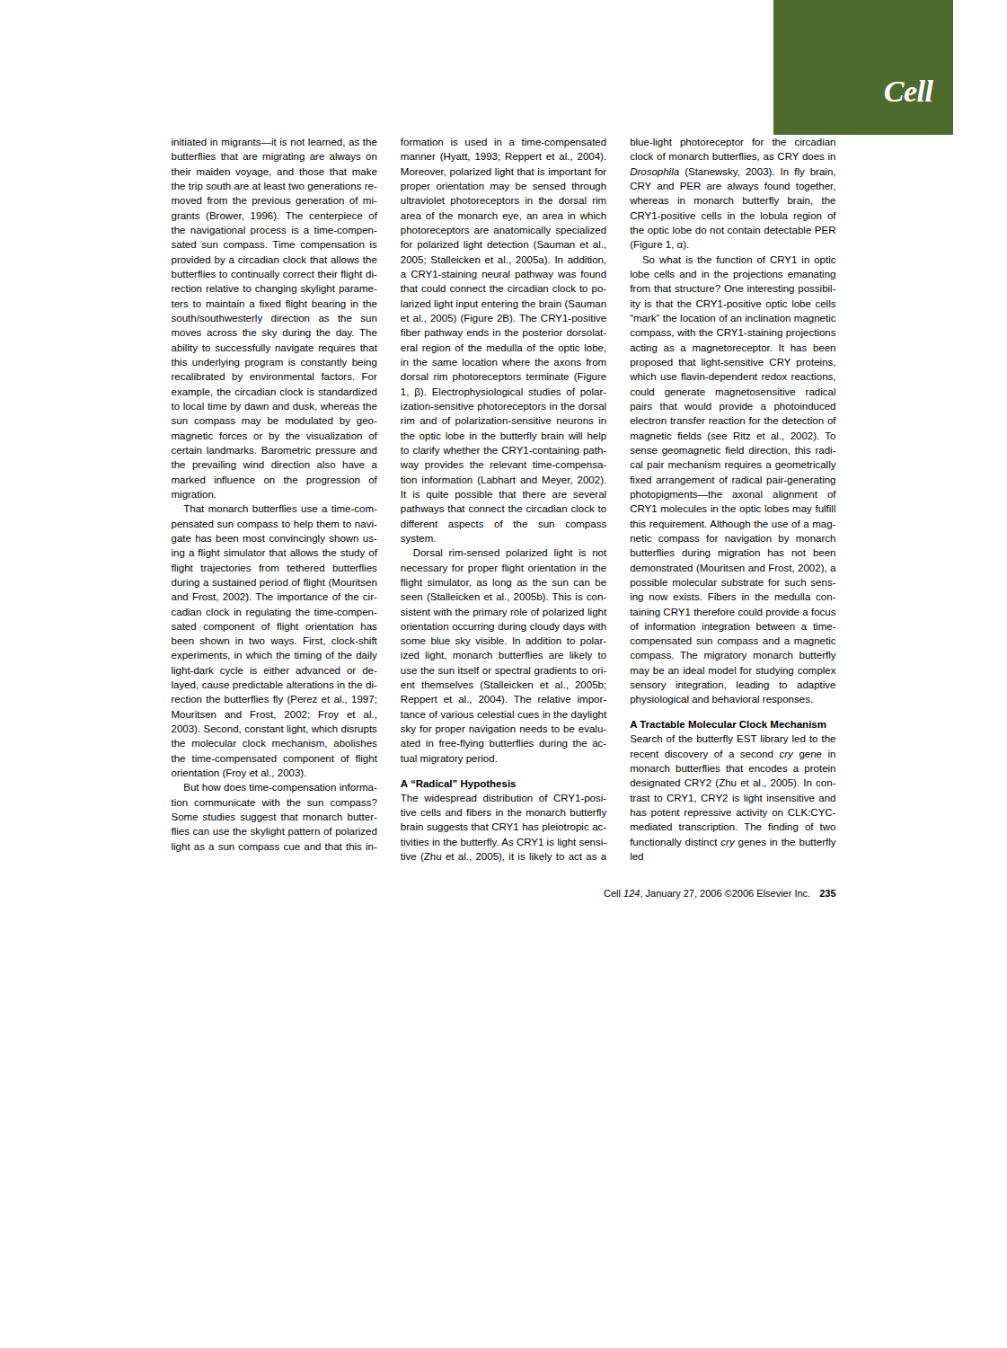Cell
initiated in migrants—it is not learned, as the butterflies that are migrating are always on their maiden voyage, and those that make the trip south are at least two generations removed from the previous generation of migrants (Brower, 1996). The centerpiece of the navigational process is a time-compensated sun compass. Time compensation is provided by a circadian clock that allows the butterflies to continually correct their flight direction relative to changing skylight parameters to maintain a fixed flight bearing in the south/southwesterly direction as the sun moves across the sky during the day. The ability to successfully navigate requires that this underlying program is constantly being recalibrated by environmental factors. For example, the circadian clock is standardized to local time by dawn and dusk, whereas the sun compass may be modulated by geomagnetic forces or by the visualization of certain landmarks. Barometric pressure and the prevailing wind direction also have a marked influence on the progression of migration.
That monarch butterflies use a time-compensated sun compass to help them to navigate has been most convincingly shown using a flight simulator that allows the study of flight trajectories from tethered butterflies during a sustained period of flight (Mouritsen and Frost, 2002). The importance of the circadian clock in regulating the time-compensated component of flight orientation has been shown in two ways. First, clock-shift experiments, in which the timing of the daily light-dark cycle is either advanced or delayed, cause predictable alterations in the direction the butterflies fly (Perez et al., 1997; Mouritsen and Frost, 2002; Froy et al., 2003). Second, constant light, which disrupts the molecular clock mechanism, abolishes the time-compensated component of flight orientation (Froy et al., 2003).
But how does time-compensation information communicate with the sun compass? Some studies suggest that monarch butterflies can use the skylight pattern of polarized light as a sun compass cue and that this information is used in a time-compensated manner (Hyatt, 1993; Reppert et al., 2004). Moreover, polarized light that is important for proper orientation may be sensed through ultraviolet photoreceptors in the dorsal rim area of the monarch eye, an area in which photoreceptors are anatomically specialized for polarized light detection (Sauman et al., 2005; Stalleicken et al., 2005a). In addition, a CRY1-staining neural pathway was found that could connect the circadian clock to polarized light input entering the brain (Sauman et al., 2005) (Figure 2B). The CRY1-positive fiber pathway ends in the posterior dorsolateral region of the medulla of the optic lobe, in the same location where the axons from dorsal rim photoreceptors terminate (Figure 1, β). Electrophysiological studies of polarization-sensitive photoreceptors in the dorsal rim and of polarization-sensitive neurons in the optic lobe in the butterfly brain will help to clarify whether the CRY1-containing pathway provides the relevant time-compensation information (Labhart and Meyer, 2002). It is quite possible that there are several pathways that connect the circadian clock to different aspects of the sun compass system.
Dorsal rim-sensed polarized light is not necessary for proper flight orientation in the flight simulator, as long as the sun can be seen (Stalleicken et al., 2005b). This is consistent with the primary role of polarized light orientation occurring during cloudy days with some blue sky visible. In addition to polarized light, monarch butterflies are likely to use the sun itself or spectral gradients to orient themselves (Stalleicken et al., 2005b; Reppert et al., 2004). The relative importance of various celestial cues in the daylight sky for proper navigation needs to be evaluated in free-flying butterflies during the actual migratory period.
A “Radical” Hypothesis
The widespread distribution of CRY1-positive cells and fibers in the monarch butterfly brain suggests that CRY1 has pleiotropic activities in the butterfly. As CRY1 is light sensitive (Zhu et al., 2005), it is likely to act as a blue-light photoreceptor for the circadian clock of monarch butterflies, as CRY does in Drosophila (Stanewsky, 2003). In fly brain, CRY and PER are always found together, whereas in monarch butterfly brain, the CRY1-positive cells in the lobula region of the optic lobe do not contain detectable PER (Figure 1, α).
So what is the function of CRY1 in optic lobe cells and in the projections emanating from that structure? One interesting possibility is that the CRY1-positive optic lobe cells “mark” the location of an inclination magnetic compass, with the CRY1-staining projections acting as a magnetoreceptor. It has been proposed that light-sensitive CRY proteins, which use flavin-dependent redox reactions, could generate magnetosensitive radical pairs that would provide a photoinduced electron transfer reaction for the detection of magnetic fields (see Ritz et al., 2002). To sense geomagnetic field direction, this radical pair mechanism requires a geometrically fixed arrangement of radical pair-generating photopigments—the axonal alignment of CRY1 molecules in the optic lobes may fulfill this requirement. Although the use of a magnetic compass for navigation by monarch butterflies during migration has not been demonstrated (Mouritsen and Frost, 2002), a possible molecular substrate for such sensing now exists. Fibers in the medulla containing CRY1 therefore could provide a focus of information integration between a time-compensated sun compass and a magnetic compass. The migratory monarch butterfly may be an ideal model for studying complex sensory integration, leading to adaptive physiological and behavioral responses.
A Tractable Molecular Clock Mechanism
Search of the butterfly EST library led to the recent discovery of a second cry gene in monarch butterflies that encodes a protein designated CRY2 (Zhu et al., 2005). In contrast to CRY1, CRY2 is light insensitive and has potent repressive activity on CLK:CYC-mediated transcription. The finding of two functionally distinct cry genes in the butterfly led
Cell 124, January 27, 2006 ©2006 Elsevier Inc. 235